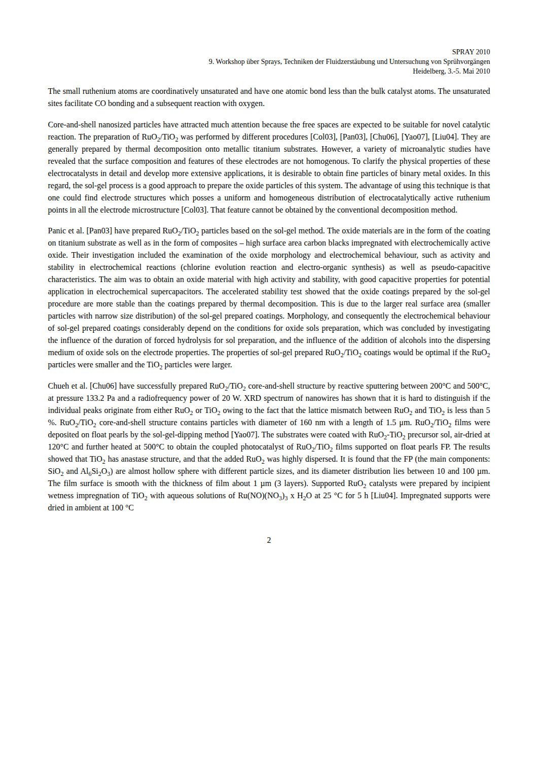SPRAY 2010 9. Workshop über Sprays, Techniken der Fluidzerstäubung und Untersuchung von Sprühvorgängen Heidelberg, 3.-5. Mai 2010
The small ruthenium atoms are coordinatively unsaturated and have one atomic bond less than the bulk catalyst atoms. The unsaturated sites facilitate CO bonding and a subsequent reaction with oxygen.
Core-and-shell nanosized particles have attracted much attention because the free spaces are expected to be suitable for novel catalytic reaction. The preparation of RuO2/TiO2 was performed by different procedures [Col03], [Pan03], [Chu06], [Yao07], [Liu04]. They are generally prepared by thermal decomposition onto metallic titanium substrates. However, a variety of microanalytic studies have revealed that the surface composition and features of these electrodes are not homogenous. To clarify the physical properties of these electrocatalysts in detail and develop more extensive applications, it is desirable to obtain fine particles of binary metal oxides. In this regard, the sol-gel process is a good approach to prepare the oxide particles of this system. The advantage of using this technique is that one could find electrode structures which posses a uniform and homogeneous distribution of electrocatalytically active ruthenium points in all the electrode microstructure [Col03]. That feature cannot be obtained by the conventional decomposition method.
Panic et al. [Pan03] have prepared RuO2/TiO2 particles based on the sol-gel method. The oxide materials are in the form of the coating on titanium substrate as well as in the form of composites – high surface area carbon blacks impregnated with electrochemically active oxide. Their investigation included the examination of the oxide morphology and electrochemical behaviour, such as activity and stability in electrochemical reactions (chlorine evolution reaction and electro-organic synthesis) as well as pseudo-capacitive characteristics. The aim was to obtain an oxide material with high activity and stability, with good capacitive properties for potential application in electrochemical supercapacitors. The accelerated stability test showed that the oxide coatings prepared by the sol-gel procedure are more stable than the coatings prepared by thermal decomposition. This is due to the larger real surface area (smaller particles with narrow size distribution) of the sol-gel prepared coatings. Morphology, and consequently the electrochemical behaviour of sol-gel prepared coatings considerably depend on the conditions for oxide sols preparation, which was concluded by investigating the influence of the duration of forced hydrolysis for sol preparation, and the influence of the addition of alcohols into the dispersing medium of oxide sols on the electrode properties. The properties of sol-gel prepared RuO2/TiO2 coatings would be optimal if the RuO2 particles were smaller and the TiO2 particles were larger.
Chueh et al. [Chu06] have successfully prepared RuO2/TiO2 core-and-shell structure by reactive sputtering between 200°C and 500°C, at pressure 133.2 Pa and a radiofrequency power of 20 W. XRD spectrum of nanowires has shown that it is hard to distinguish if the individual peaks originate from either RuO2 or TiO2 owing to the fact that the lattice mismatch between RuO2 and TiO2 is less than 5 %. RuO2/TiO2 core-and-shell structure contains particles with diameter of 160 nm with a length of 1.5 μm. RuO2/TiO2 films were deposited on float pearls by the sol-gel-dipping method [Yao07]. The substrates were coated with RuO2-TiO2 precursor sol, air-dried at 120°C and further heated at 500°C to obtain the coupled photocatalyst of RuO2/TiO2 films supported on float pearls FP. The results showed that TiO2 has anastase structure, and that the added RuO2 was highly dispersed. It is found that the FP (the main components: SiO2 and Al6Si2O3) are almost hollow sphere with different particle sizes, and its diameter distribution lies between 10 and 100 µm. The film surface is smooth with the thickness of film about 1 µm (3 layers). Supported RuO2 catalysts were prepared by incipient wetness impregnation of TiO2 with aqueous solutions of Ru(NO)(NO3)3 x H2O at 25 °C for 5 h [Liu04]. Impregnated supports were dried in ambient at 100 °C
2